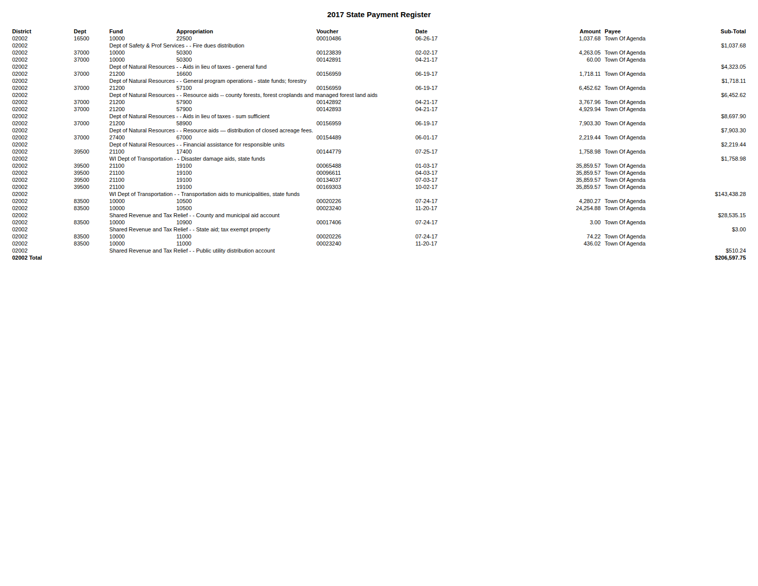2017 State Payment Register
| District | Dept | Fund | Appropriation | Voucher | Date | Amount | Payee | Sub-Total |
| --- | --- | --- | --- | --- | --- | --- | --- | --- |
| 02002 | 16500 | 10000 | 22500 | 00010486 | 06-26-17 | 1,037.68 | Town Of Agenda | |
| 02002 | | Dept of Safety & Prof Services - - Fire dues distribution | | $1,037.68 |
| 02002 | 37000 | 10000 | 50300 | 00123839 | 02-02-17 | 4,263.05 | Town Of Agenda | |
| 02002 | 37000 | 10000 | 50300 | 00142891 | 04-21-17 | 60.00 | Town Of Agenda | |
| 02002 | | Dept of Natural Resources - - Aids in lieu of taxes - general fund | | $4,323.05 |
| 02002 | 37000 | 21200 | 16600 | 00156959 | 06-19-17 | 1,718.11 | Town Of Agenda | |
| 02002 | | Dept of Natural Resources - - General program operations - state funds; forestry | | $1,718.11 |
| 02002 | 37000 | 21200 | 57100 | 00156959 | 06-19-17 | 6,452.62 | Town Of Agenda | |
| 02002 | | Dept of Natural Resources - - Resource aids -- county forests, forest croplands and managed forest land aids | | $6,452.62 |
| 02002 | 37000 | 21200 | 57900 | 00142892 | 04-21-17 | 3,767.96 | Town Of Agenda | |
| 02002 | 37000 | 21200 | 57900 | 00142893 | 04-21-17 | 4,929.94 | Town Of Agenda | |
| 02002 | | Dept of Natural Resources - - Aids in lieu of taxes - sum sufficient | | $8,697.90 |
| 02002 | 37000 | 21200 | 58900 | 00156959 | 06-19-17 | 7,903.30 | Town Of Agenda | |
| 02002 | | Dept of Natural Resources - - Resource aids — distribution of closed acreage fees. | | $7,903.30 |
| 02002 | 37000 | 27400 | 67000 | 00154489 | 06-01-17 | 2,219.44 | Town Of Agenda | |
| 02002 | | Dept of Natural Resources - - Financial assistance for responsible units | | $2,219.44 |
| 02002 | 39500 | 21100 | 17400 | 00144779 | 07-25-17 | 1,758.98 | Town Of Agenda | |
| 02002 | | WI Dept of Transportation - - Disaster damage aids, state funds | | $1,758.98 |
| 02002 | 39500 | 21100 | 19100 | 00065488 | 01-03-17 | 35,859.57 | Town Of Agenda | |
| 02002 | 39500 | 21100 | 19100 | 00096611 | 04-03-17 | 35,859.57 | Town Of Agenda | |
| 02002 | 39500 | 21100 | 19100 | 00134037 | 07-03-17 | 35,859.57 | Town Of Agenda | |
| 02002 | 39500 | 21100 | 19100 | 00169303 | 10-02-17 | 35,859.57 | Town Of Agenda | |
| 02002 | | WI Dept of Transportation - - Transportation aids to municipalities, state funds | | $143,438.28 |
| 02002 | 83500 | 10000 | 10500 | 00020226 | 07-24-17 | 4,280.27 | Town Of Agenda | |
| 02002 | 83500 | 10000 | 10500 | 00023240 | 11-20-17 | 24,254.88 | Town Of Agenda | |
| 02002 | | Shared Revenue and Tax Relief - - County and municipal aid account | | $28,535.15 |
| 02002 | 83500 | 10000 | 10900 | 00017406 | 07-24-17 | 3.00 | Town Of Agenda | |
| 02002 | | Shared Revenue and Tax Relief - - State aid; tax exempt property | | $3.00 |
| 02002 | 83500 | 10000 | 11000 | 00020226 | 07-24-17 | 74.22 | Town Of Agenda | |
| 02002 | 83500 | 10000 | 11000 | 00023240 | 11-20-17 | 436.02 | Town Of Agenda | |
| 02002 | | Shared Revenue and Tax Relief - - Public utility distribution account | | $510.24 |
| 02002 Total | | | | | | | | $206,597.75 |